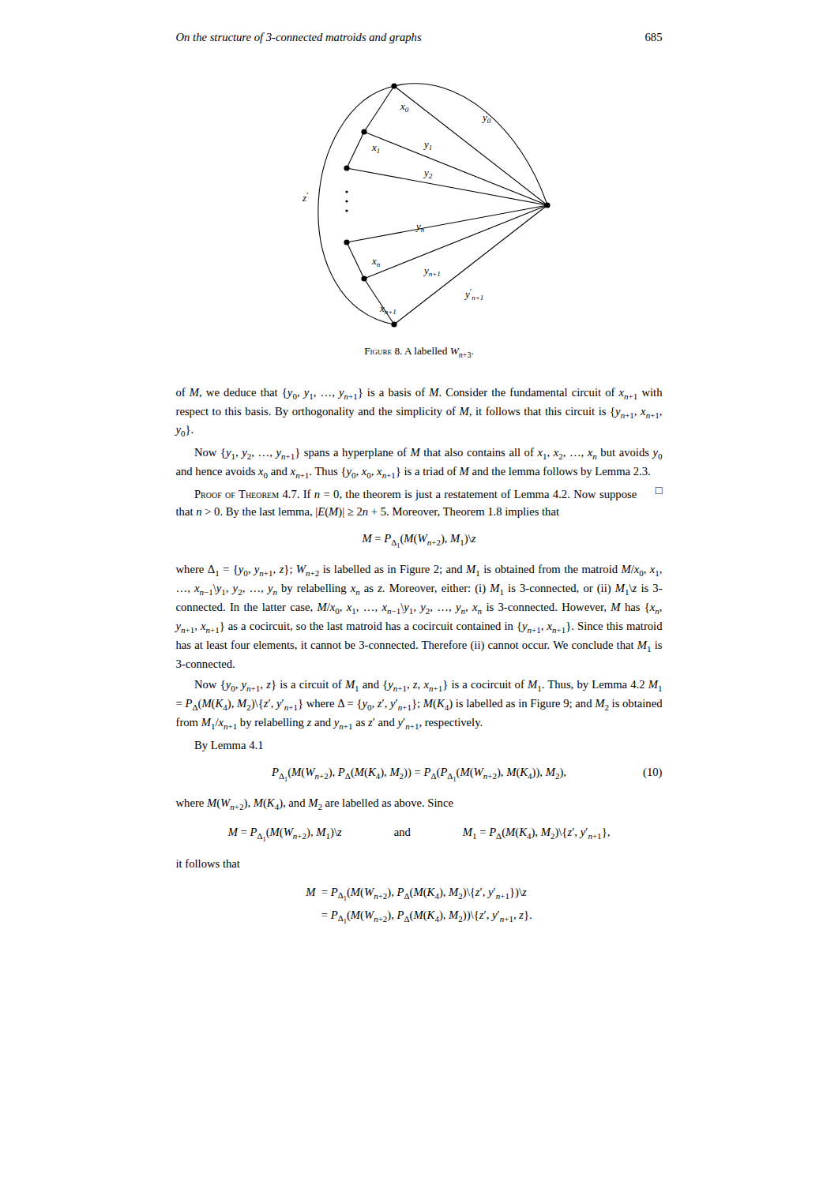On the structure of 3-connected matroids and graphs 685
x0 x1 xn xn+1 z′ y0 y1 y2 yn yn+1 y′n+1
Figure 8. A labelled Wn+3.
of M, we deduce that {y0, y1, …, yn+1} is a basis of M. Consider the fundamental circuit of xn+1 with respect to this basis. By orthogonality and the simplicity of M, it follows that this circuit is {yn+1, xn+1, y0}.
Now {y1, y2, …, yn+1} spans a hyperplane of M that also contains all of x1, x2, …, xn but avoids y0 and hence avoids x0 and xn+1. Thus {y0, x0, xn+1} is a triad of M and the lemma follows by Lemma 2.3.□
Proof of Theorem 4.7. If n = 0, the theorem is just a restatement of Lemma 4.2. Now suppose that n > 0. By the last lemma, |E(M)| ≥ 2n + 5. Moreover, Theorem 1.8 implies that
M = PΔ1(M(Wn+2), M1)\z
where Δ1 = {y0, yn+1, z}; Wn+2 is labelled as in Figure 2; and M1 is obtained from the matroid M/x0, x1, …, xn−1\y1, y2, …, yn by relabelling xn as z. Moreover, either: (i) M1 is 3-connected, or (ii) M1\z is 3-connected. In the latter case, M/x0, x1, …, xn−1\y1, y2, …, yn, xn is 3-connected. However, M has {xn, yn+1, xn+1} as a cocircuit, so the last matroid has a cocircuit contained in {yn+1, xn+1}. Since this matroid has at least four elements, it cannot be 3-connected. Therefore (ii) cannot occur. We conclude that M1 is 3-connected.
Now {y0, yn+1, z} is a circuit of M1 and {yn+1, z, xn+1} is a cocircuit of M1. Thus, by Lemma 4.2 M1 = PΔ(M(K4), M2)\{z′, y′n+1} where Δ = {y0, z′, y′n+1}; M(K4) is labelled as in Figure 9; and M2 is obtained from M1/xn+1 by relabelling z and yn+1 as z′ and y′n+1, respectively.
By Lemma 4.1
PΔ1(M(Wn+2), PΔ(M(K4), M2)) = PΔ(PΔ1(M(Wn+2), M(K4)), M2), (10)
where M(Wn+2), M(K4), and M2 are labelled as above. Since
M = PΔ1(M(Wn+2), M1)\z and M1 = PΔ(M(K4), M2)\{z′, y′n+1},
it follows that
| M | = | P Δ 1 ( M ( W n +2 ), P Δ ( M ( K 4 ), M 2 )\{ z ′, y ′ n +1 })\ z |
| | = | P Δ 1 ( M ( W n +2 ), P Δ ( M ( K 4 ), M 2 ))\{ z ′, y ′ n +1 , z }. |